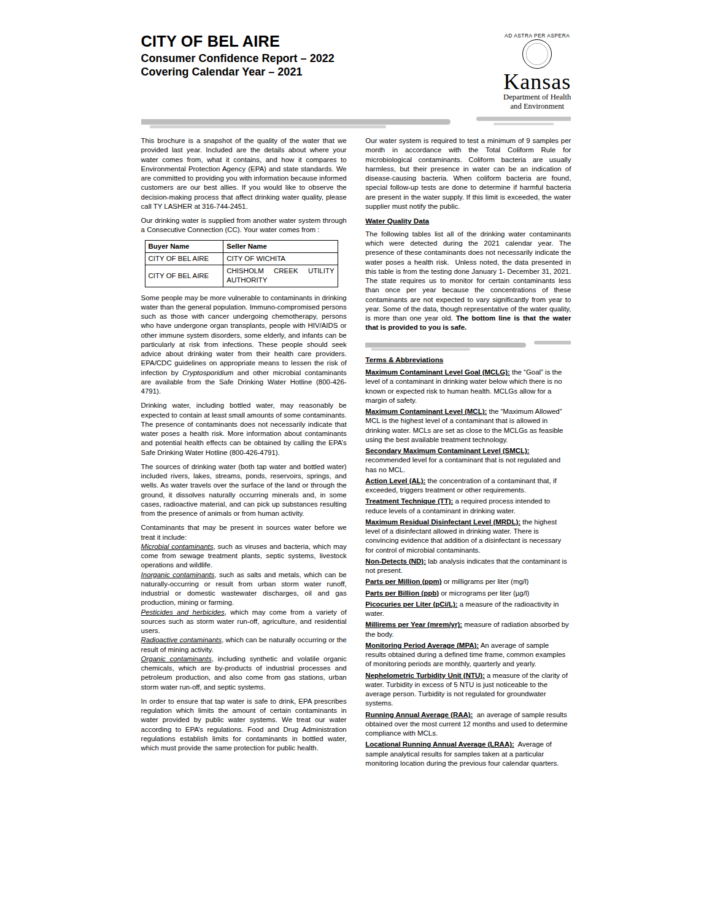CITY OF BEL AIRE
Consumer Confidence Report – 2022
Covering Calendar Year – 2021
AD ASTRA PER ASPERA Kansas Department of Health
and Environment
This brochure is a snapshot of the quality of the water that we provided last year. Included are the details about where your water comes from, what it contains, and how it compares to Environmental Protection Agency (EPA) and state standards. We are committed to providing you with information because informed customers are our best allies. If you would like to observe the decision-making process that affect drinking water quality, please call TY LASHER at 316-744-2451.
Our drinking water is supplied from another water system through a Consecutive Connection (CC). Your water comes from :
| Buyer Name | Seller Name |
| --- | --- |
| CITY OF BEL AIRE | CITY OF WICHITA |
| CITY OF BEL AIRE | CHISHOLM CREEK UTILITY AUTHORITY |
Some people may be more vulnerable to contaminants in drinking water than the general population. Immuno-compromised persons such as those with cancer undergoing chemotherapy, persons who have undergone organ transplants, people with HIV/AIDS or other immune system disorders, some elderly, and infants can be particularly at risk from infections. These people should seek advice about drinking water from their health care providers. EPA/CDC guidelines on appropriate means to lessen the risk of infection by Cryptosporidium and other microbial contaminants are available from the Safe Drinking Water Hotline (800-426-4791).
Drinking water, including bottled water, may reasonably be expected to contain at least small amounts of some contaminants. The presence of contaminants does not necessarily indicate that water poses a health risk. More information about contaminants and potential health effects can be obtained by calling the EPA’s Safe Drinking Water Hotline (800-426-4791).
The sources of drinking water (both tap water and bottled water) included rivers, lakes, streams, ponds, reservoirs, springs, and wells. As water travels over the surface of the land or through the ground, it dissolves naturally occurring minerals and, in some cases, radioactive material, and can pick up substances resulting from the presence of animals or from human activity.
Contaminants that may be present in sources water before we treat it include:
Microbial contaminants, such as viruses and bacteria, which may come from sewage treatment plants, septic systems, livestock operations and wildlife.
Inorganic contaminants, such as salts and metals, which can be naturally-occurring or result from urban storm water runoff, industrial or domestic wastewater discharges, oil and gas production, mining or farming.
Pesticides and herbicides, which may come from a variety of sources such as storm water run-off, agriculture, and residential users.
Radioactive contaminants, which can be naturally occurring or the result of mining activity.
Organic contaminants, including synthetic and volatile organic chemicals, which are by-products of industrial processes and petroleum production, and also come from gas stations, urban storm water run-off, and septic systems.
In order to ensure that tap water is safe to drink, EPA prescribes regulation which limits the amount of certain contaminants in water provided by public water systems. We treat our water according to EPA’s regulations. Food and Drug Administration regulations establish limits for contaminants in bottled water, which must provide the same protection for public health.
Our water system is required to test a minimum of 9 samples per month in accordance with the Total Coliform Rule for microbiological contaminants. Coliform bacteria are usually harmless, but their presence in water can be an indication of disease-causing bacteria. When coliform bacteria are found, special follow-up tests are done to determine if harmful bacteria are present in the water supply. If this limit is exceeded, the water supplier must notify the public.
Water Quality Data
The following tables list all of the drinking water contaminants which were detected during the 2021 calendar year. The presence of these contaminants does not necessarily indicate the water poses a health risk. Unless noted, the data presented in this table is from the testing done January 1- December 31, 2021. The state requires us to monitor for certain contaminants less than once per year because the concentrations of these contaminants are not expected to vary significantly from year to year. Some of the data, though representative of the water quality, is more than one year old. The bottom line is that the water that is provided to you is safe.
Terms & Abbreviations
Maximum Contaminant Level Goal (MCLG): the “Goal” is the level of a contaminant in drinking water below which there is no known or expected risk to human health. MCLGs allow for a margin of safety.
Maximum Contaminant Level (MCL): the “Maximum Allowed” MCL is the highest level of a contaminant that is allowed in drinking water. MCLs are set as close to the MCLGs as feasible using the best available treatment technology.
Secondary Maximum Contaminant Level (SMCL): recommended level for a contaminant that is not regulated and has no MCL.
Action Level (AL): the concentration of a contaminant that, if exceeded, triggers treatment or other requirements.
Treatment Technique (TT): a required process intended to reduce levels of a contaminant in drinking water.
Maximum Residual Disinfectant Level (MRDL): the highest level of a disinfectant allowed in drinking water. There is convincing evidence that addition of a disinfectant is necessary for control of microbial contaminants.
Non-Detects (ND): lab analysis indicates that the contaminant is not present.
Parts per Million (ppm) or milligrams per liter (mg/l)
Parts per Billion (ppb) or micrograms per liter (µg/l)
Picocuries per Liter (pCi/L): a measure of the radioactivity in water.
Millirems per Year (mrem/yr): measure of radiation absorbed by the body.
Monitoring Period Average (MPA): An average of sample results obtained during a defined time frame, common examples of monitoring periods are monthly, quarterly and yearly.
Nephelometric Turbidity Unit (NTU): a measure of the clarity of water. Turbidity in excess of 5 NTU is just noticeable to the average person. Turbidity is not regulated for groundwater systems.
Running Annual Average (RAA): an average of sample results obtained over the most current 12 months and used to determine compliance with MCLs.
Locational Running Annual Average (LRAA): Average of sample analytical results for samples taken at a particular monitoring location during the previous four calendar quarters.